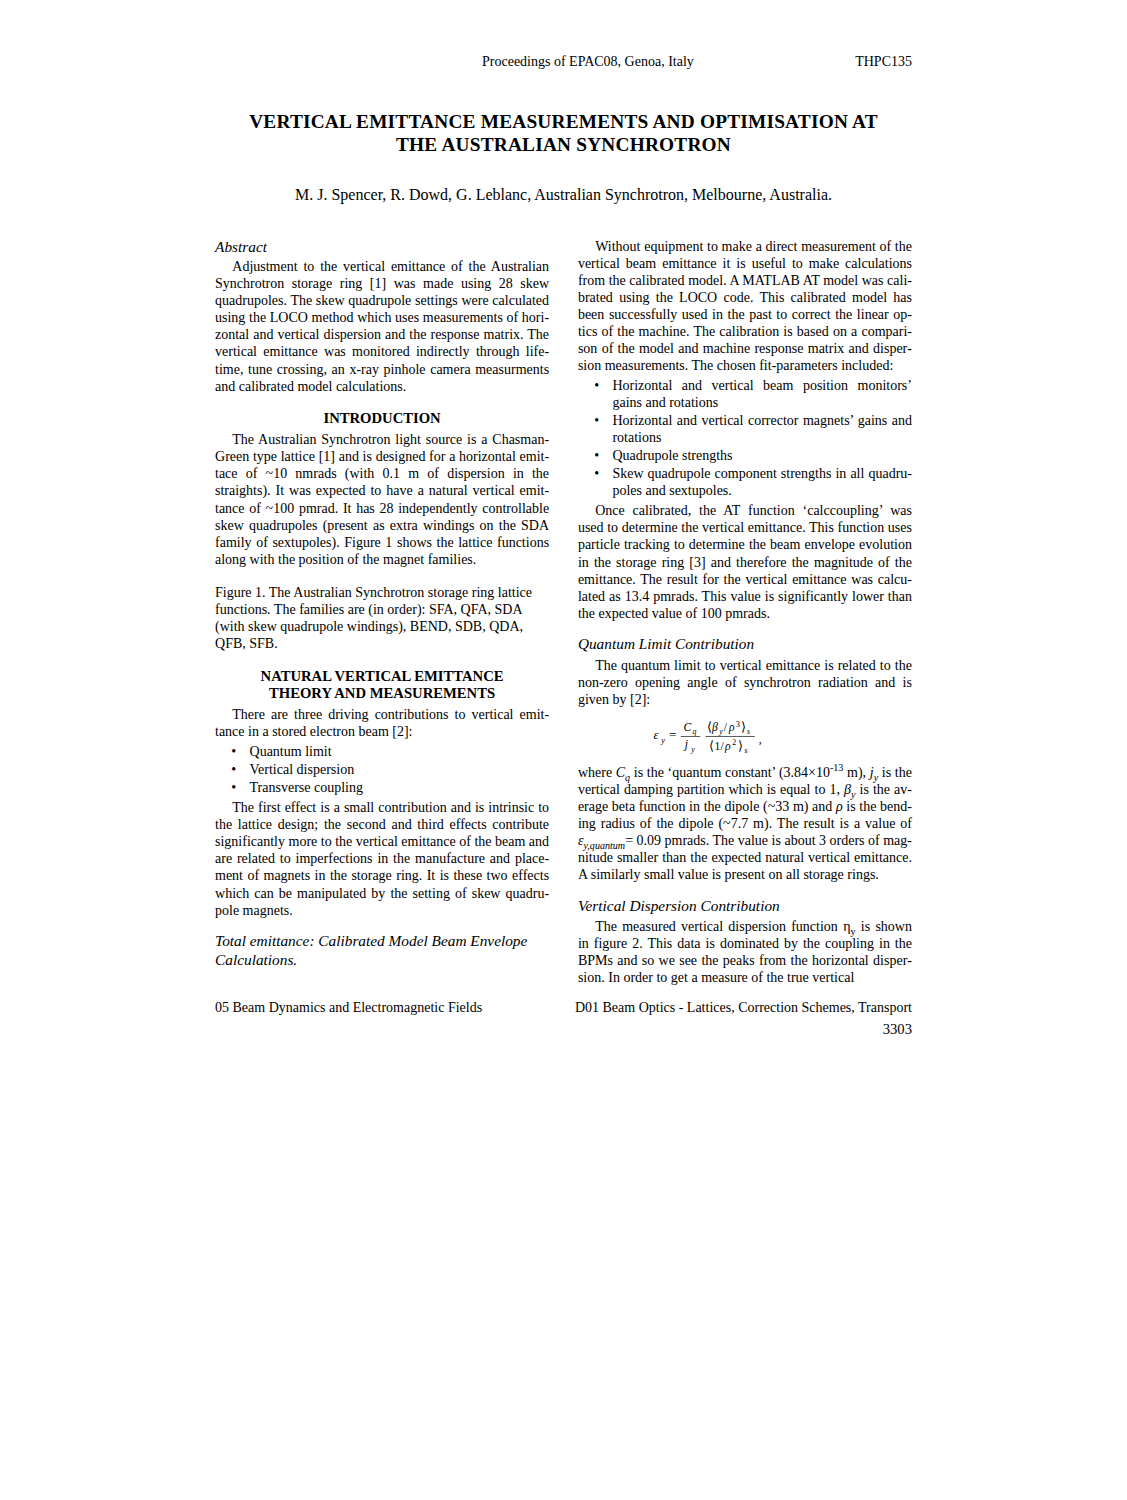Proceedings of EPAC08, Genoa, Italy
THPC135
VERTICAL EMITTANCE MEASUREMENTS AND OPTIMISATION AT
THE AUSTRALIAN SYNCHROTRON
M. J. Spencer, R. Dowd, G. Leblanc, Australian Synchrotron, Melbourne, Australia.
Abstract
Adjustment to the vertical emittance of the Australian Synchrotron storage ring [1] was made using 28 skew quadrupoles. The skew quadrupole settings were calculated using the LOCO method which uses measurements of horizontal and vertical dispersion and the response matrix. The vertical emittance was monitored indirectly through lifetime, tune crossing, an x-ray pinhole camera measurments and calibrated model calculations.
INTRODUCTION
The Australian Synchrotron light source is a Chasman-Green type lattice [1] and is designed for a horizontal emittace of ~10 nmrads (with 0.1 m of dispersion in the straights). It was expected to have a natural vertical emittance of ~100 pmrad. It has 28 independently controllable skew quadrupoles (present as extra windings on the SDA family of sextupoles). Figure 1 shows the lattice functions along with the position of the magnet families.
Figure 1. The Australian Synchrotron storage ring lattice functions. The families are (in order): SFA, QFA, SDA (with skew quadrupole windings), BEND, SDB, QDA, QFB, SFB.
NATURAL VERTICAL EMITTANCE
THEORY AND MEASUREMENTS
There are three driving contributions to vertical emittance in a stored electron beam [2]:
Quantum limit
Vertical dispersion
Transverse coupling
The first effect is a small contribution and is intrinsic to the lattice design; the second and third effects contribute significantly more to the vertical emittance of the beam and are related to imperfections in the manufacture and placement of magnets in the storage ring. It is these two effects which can be manipulated by the setting of skew quadrupole magnets.
Total emittance: Calibrated Model Beam Envelope Calculations.
Without equipment to make a direct measurement of the vertical beam emittance it is useful to make calculations from the calibrated model. A MATLAB AT model was calibrated using the LOCO code. This calibrated model has been successfully used in the past to correct the linear optics of the machine. The calibration is based on a comparison of the model and machine response matrix and dispersion measurements. The chosen fit-parameters included:
Horizontal and vertical beam position monitors’ gains and rotations
Horizontal and vertical corrector magnets’ gains and rotations
Quadrupole strengths
Skew quadrupole component strengths in all quadrupoles and sextupoles.
Once calibrated, the AT function ‘calccoupling’ was used to determine the vertical emittance. This function uses particle tracking to determine the beam envelope evolution in the storage ring [3] and therefore the magnitude of the emittance. The result for the vertical emittance was calculated as 13.4 pmrads. This value is significantly lower than the expected value of 100 pmrads.
Quantum Limit Contribution
The quantum limit to vertical emittance is related to the non-zero opening angle of synchrotron radiation and is given by [2]:
where Cq is the ‘quantum constant’ (3.84×10-13 m), jy is the vertical damping partition which is equal to 1, βy is the average beta function in the dipole (~33 m) and ρ is the bending radius of the dipole (~7.7 m). The result is a value of εy,quantum= 0.09 pmrads. The value is about 3 orders of magnitude smaller than the expected natural vertical emittance. A similarly small value is present on all storage rings.
Vertical Dispersion Contribution
The measured vertical dispersion function ηy is shown in figure 2. This data is dominated by the coupling in the BPMs and so we see the peaks from the horizontal dispersion. In order to get a measure of the true vertical
05 Beam Dynamics and Electromagnetic Fields
D01 Beam Optics - Lattices, Correction Schemes, Transport
3303